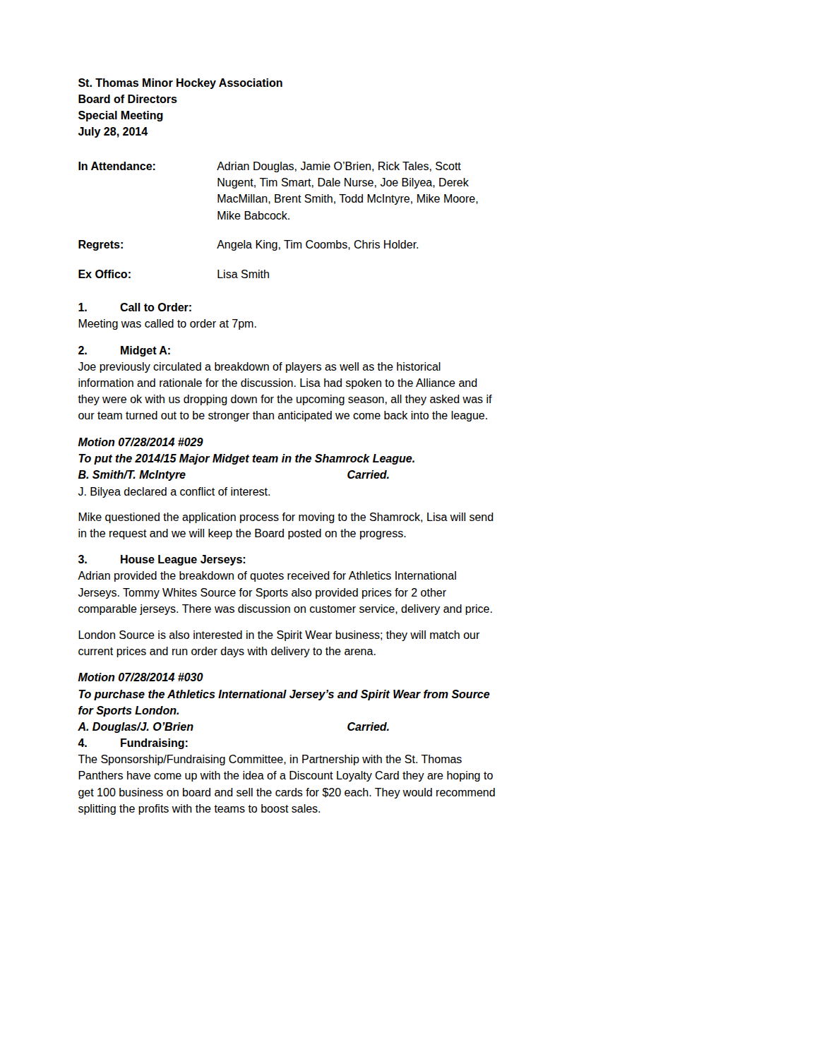St. Thomas Minor Hockey Association
Board of Directors
Special Meeting
July 28, 2014
| In Attendance: | Adrian Douglas, Jamie O’Brien, Rick Tales, Scott Nugent, Tim Smart, Dale Nurse, Joe Bilyea, Derek MacMillan, Brent Smith, Todd McIntyre, Mike Moore, Mike Babcock. |
| Regrets: | Angela King, Tim Coombs, Chris Holder. |
| Ex Offico: | Lisa Smith |
1. Call to Order:
Meeting was called to order at 7pm.
2. Midget A:
Joe previously circulated a breakdown of players as well as the historical information and rationale for the discussion. Lisa had spoken to the Alliance and they were ok with us dropping down for the upcoming season, all they asked was if our team turned out to be stronger than anticipated we come back into the league.
Motion 07/28/2014 #029
To put the 2014/15 Major Midget team in the Shamrock League.
B. Smith/T. McIntyre Carried.
J. Bilyea declared a conflict of interest.
Mike questioned the application process for moving to the Shamrock, Lisa will send in the request and we will keep the Board posted on the progress.
3. House League Jerseys:
Adrian provided the breakdown of quotes received for Athletics International Jerseys. Tommy Whites Source for Sports also provided prices for 2 other comparable jerseys. There was discussion on customer service, delivery and price.
London Source is also interested in the Spirit Wear business; they will match our current prices and run order days with delivery to the arena.
Motion 07/28/2014 #030
To purchase the Athletics International Jersey’s and Spirit Wear from Source for Sports London.
A. Douglas/J. O’Brien Carried.
4. Fundraising:
The Sponsorship/Fundraising Committee, in Partnership with the St. Thomas Panthers have come up with the idea of a Discount Loyalty Card they are hoping to get 100 business on board and sell the cards for $20 each. They would recommend splitting the profits with the teams to boost sales.